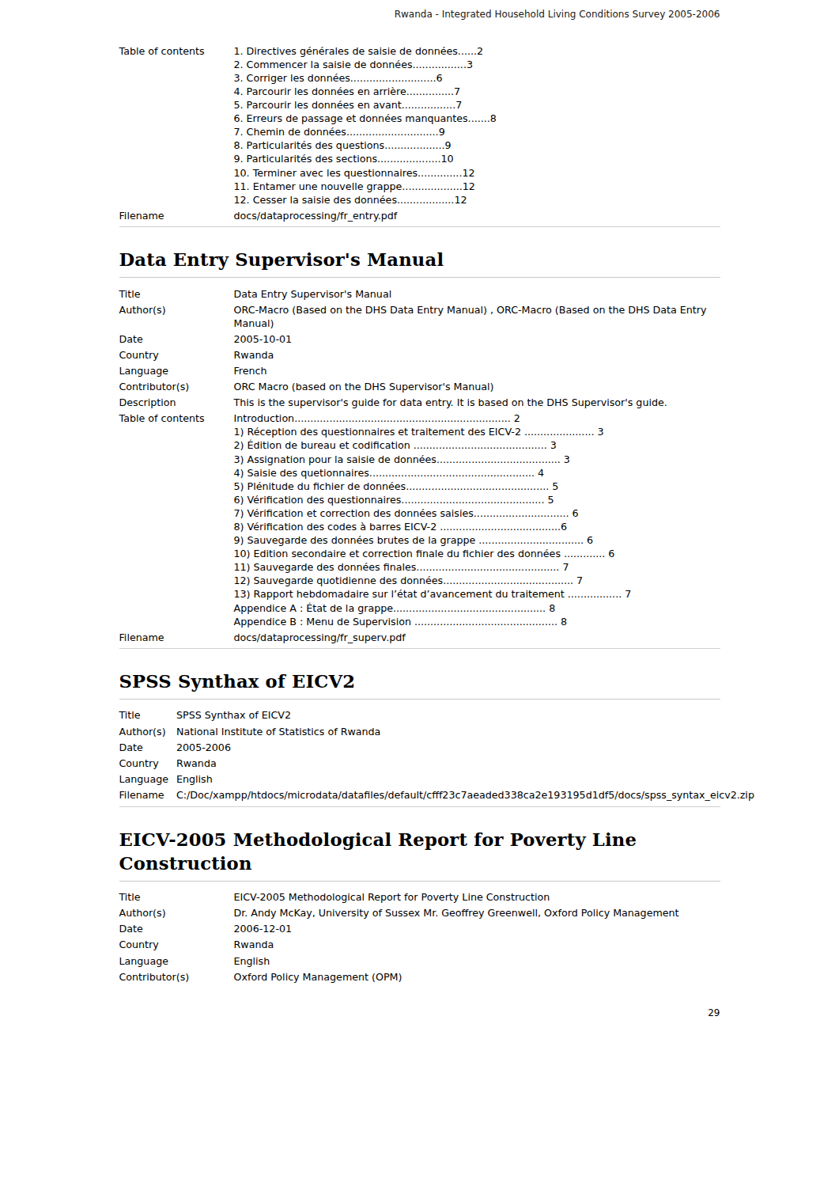Rwanda - Integrated Household Living Conditions Survey 2005-2006
| Table of contents | 1. Directives générales de saisie de données......2 2. Commencer la saisie de données.................3 3. Corriger les données...........................6 4. Parcourir les données en arrière...............7 5. Parcourir les données en avant.................7 6. Erreurs de passage et données manquantes.......8 7. Chemin de données.............................9 8. Particularités des questions...................9 9. Particularités des sections....................10 10. Terminer avec les questionnaires..............12 11. Entamer une nouvelle grappe...................12 12. Cesser la saisie des données..................12 |
| Filename | docs/dataprocessing/fr_entry.pdf |
Data Entry Supervisor's Manual
| Title | Data Entry Supervisor's Manual |
| Author(s) | ORC-Macro (Based on the DHS Data Entry Manual) , ORC-Macro (Based on the DHS Data Entry Manual) |
| Date | 2005-10-01 |
| Country | Rwanda |
| Language | French |
| Contributor(s) | ORC Macro (based on the DHS Supervisor's Manual) |
| Description | This is the supervisor's guide for data entry. It is based on the DHS Supervisor's guide. |
| Table of contents | Introduction.................................................................... 2 1) Réception des questionnaires et traitement des EICV-2 ...................... 3 2) Édition de bureau et codification .......................................... 3 3) Assignation pour la saisie de données....................................... 3 4) Saisie des quetionnaires.................................................... 4 5) Plénitude du fichier de données............................................. 5 6) Vérification des questionnaires............................................. 5 7) Vérification et correction des données saisies.............................. 6 8) Vérification des codes à barres EICV-2 ......................................6 9) Sauvegarde des données brutes de la grappe ................................. 6 10) Edition secondaire et correction finale du fichier des données ............. 6 11) Sauvegarde des données finales............................................. 7 12) Sauvegarde quotidienne des données......................................... 7 13) Rapport hebdomadaire sur l’état d’avancement du traitement ................. 7 Appendice A : État de la grappe................................................ 8 Appendice B : Menu de Supervision ............................................. 8 |
| Filename | docs/dataprocessing/fr_superv.pdf |
SPSS Synthax of EICV2
| Title | SPSS Synthax of EICV2 |
| Author(s) | National Institute of Statistics of Rwanda |
| Date | 2005-2006 |
| Country | Rwanda |
| Language | English |
| Filename | C:/Doc/xampp/htdocs/microdata/datafiles/default/cfff23c7aeaded338ca2e193195d1df5/docs/spss_syntax_eicv2.zip |
EICV-2005 Methodological Report for Poverty Line Construction
| Title | EICV-2005 Methodological Report for Poverty Line Construction |
| Author(s) | Dr. Andy McKay, University of Sussex Mr. Geoffrey Greenwell, Oxford Policy Management |
| Date | 2006-12-01 |
| Country | Rwanda |
| Language | English |
| Contributor(s) | Oxford Policy Management (OPM) |
29